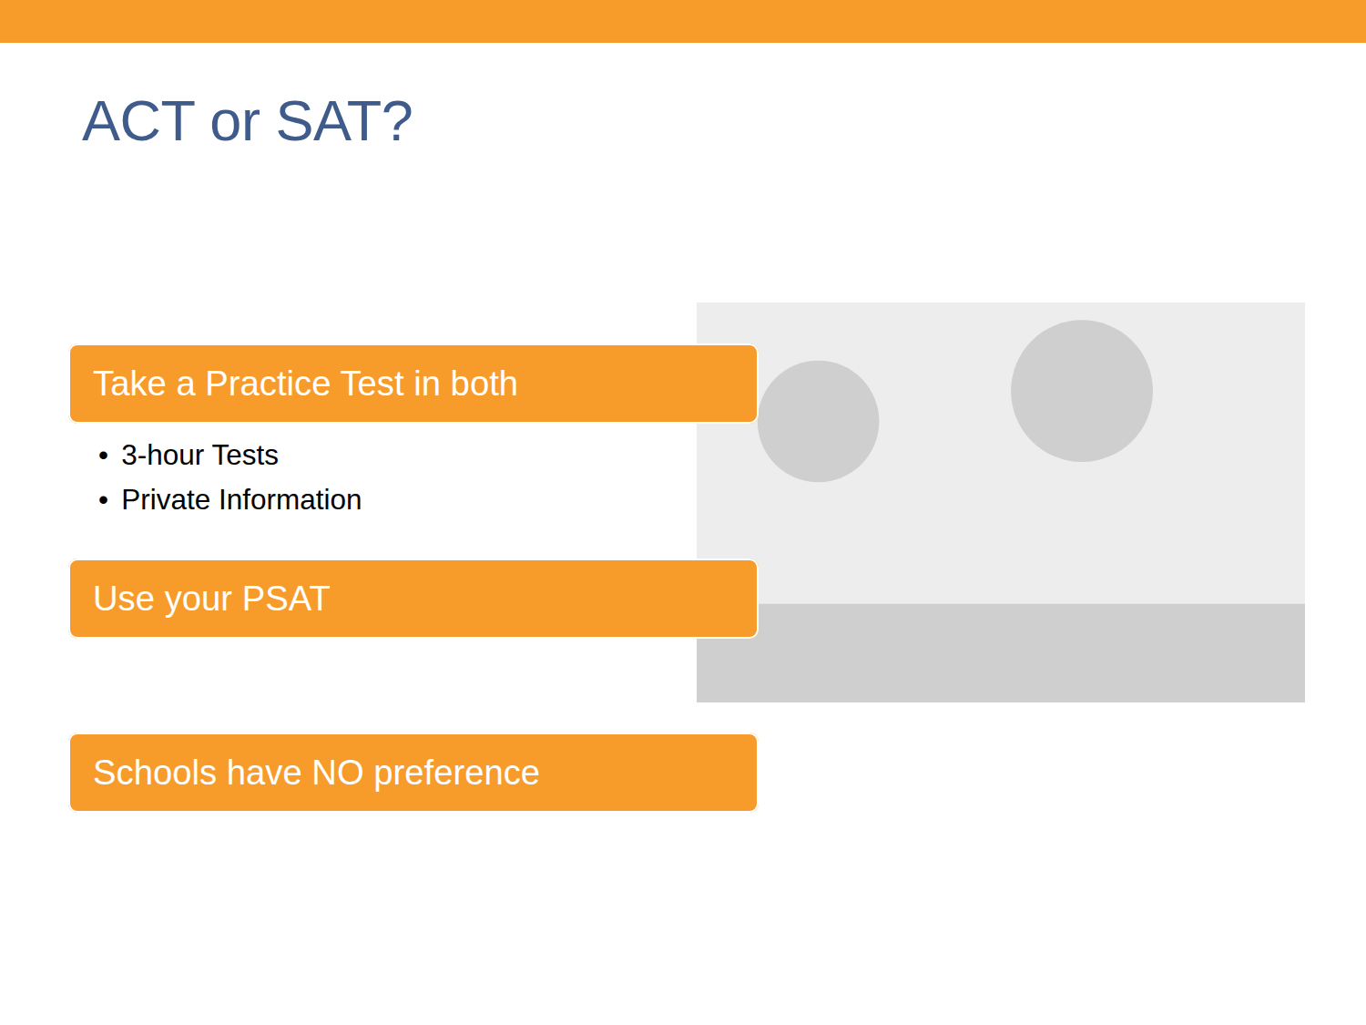ACT or SAT?
Take a Practice Test in both
3-hour Tests
Private Information
Use your PSAT
Schools have NO preference